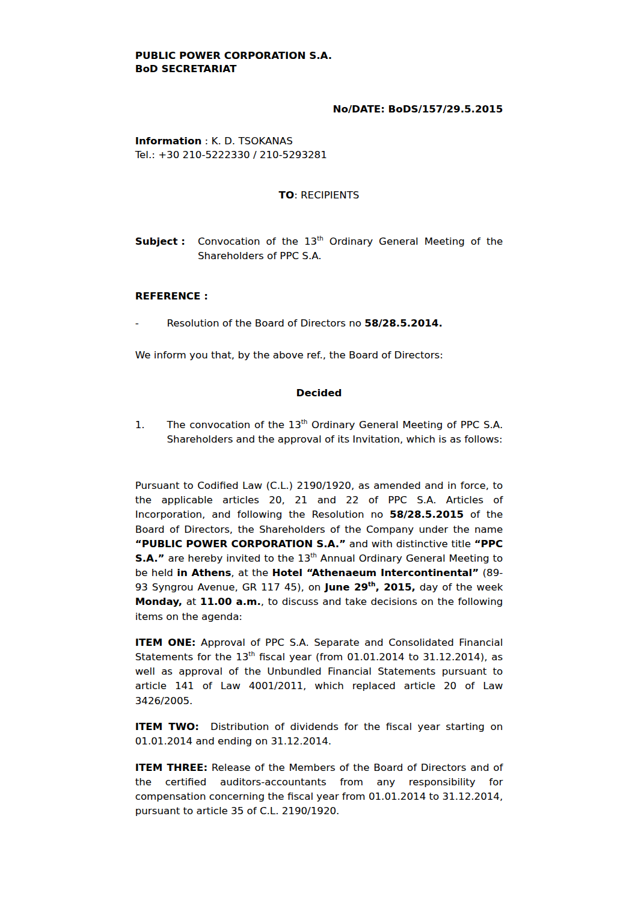PUBLIC POWER CORPORATION S.A.
BoD SECRETARIAT
No/DATE: BoDS/157/29.5.2015
Information : K. D. TSOKANAS
Tel.: +30 210-5222330 / 210-5293281
TO: RECIPIENTS
Subject : Convocation of the 13th Ordinary General Meeting of the Shareholders of PPC S.A.
REFERENCE :
- Resolution of the Board of Directors no 58/28.5.2014.
We inform you that, by the above ref., the Board of Directors:
Decided
1. The convocation of the 13th Ordinary General Meeting of PPC S.A. Shareholders and the approval of its Invitation, which is as follows:
Pursuant to Codified Law (C.L.) 2190/1920, as amended and in force, to the applicable articles 20, 21 and 22 of PPC S.A. Articles of Incorporation, and following the Resolution no 58/28.5.2015 of the Board of Directors, the Shareholders of the Company under the name “PUBLIC POWER CORPORATION S.A.” and with distinctive title “PPC S.A.” are hereby invited to the 13th Annual Ordinary General Meeting to be held in Athens, at the Hotel “Athenaeum Intercontinental” (89-93 Syngrou Avenue, GR 117 45), on June 29th, 2015, day of the week Monday, at 11.00 a.m., to discuss and take decisions on the following items on the agenda:
ITEM ONE: Approval of PPC S.A. Separate and Consolidated Financial Statements for the 13th fiscal year (from 01.01.2014 to 31.12.2014), as well as approval of the Unbundled Financial Statements pursuant to article 141 of Law 4001/2011, which replaced article 20 of Law 3426/2005.
ITEM TWO: Distribution of dividends for the fiscal year starting on 01.01.2014 and ending on 31.12.2014.
ITEM THREE: Release of the Members of the Board of Directors and of the certified auditors-accountants from any responsibility for compensation concerning the fiscal year from 01.01.2014 to 31.12.2014, pursuant to article 35 of C.L. 2190/1920.